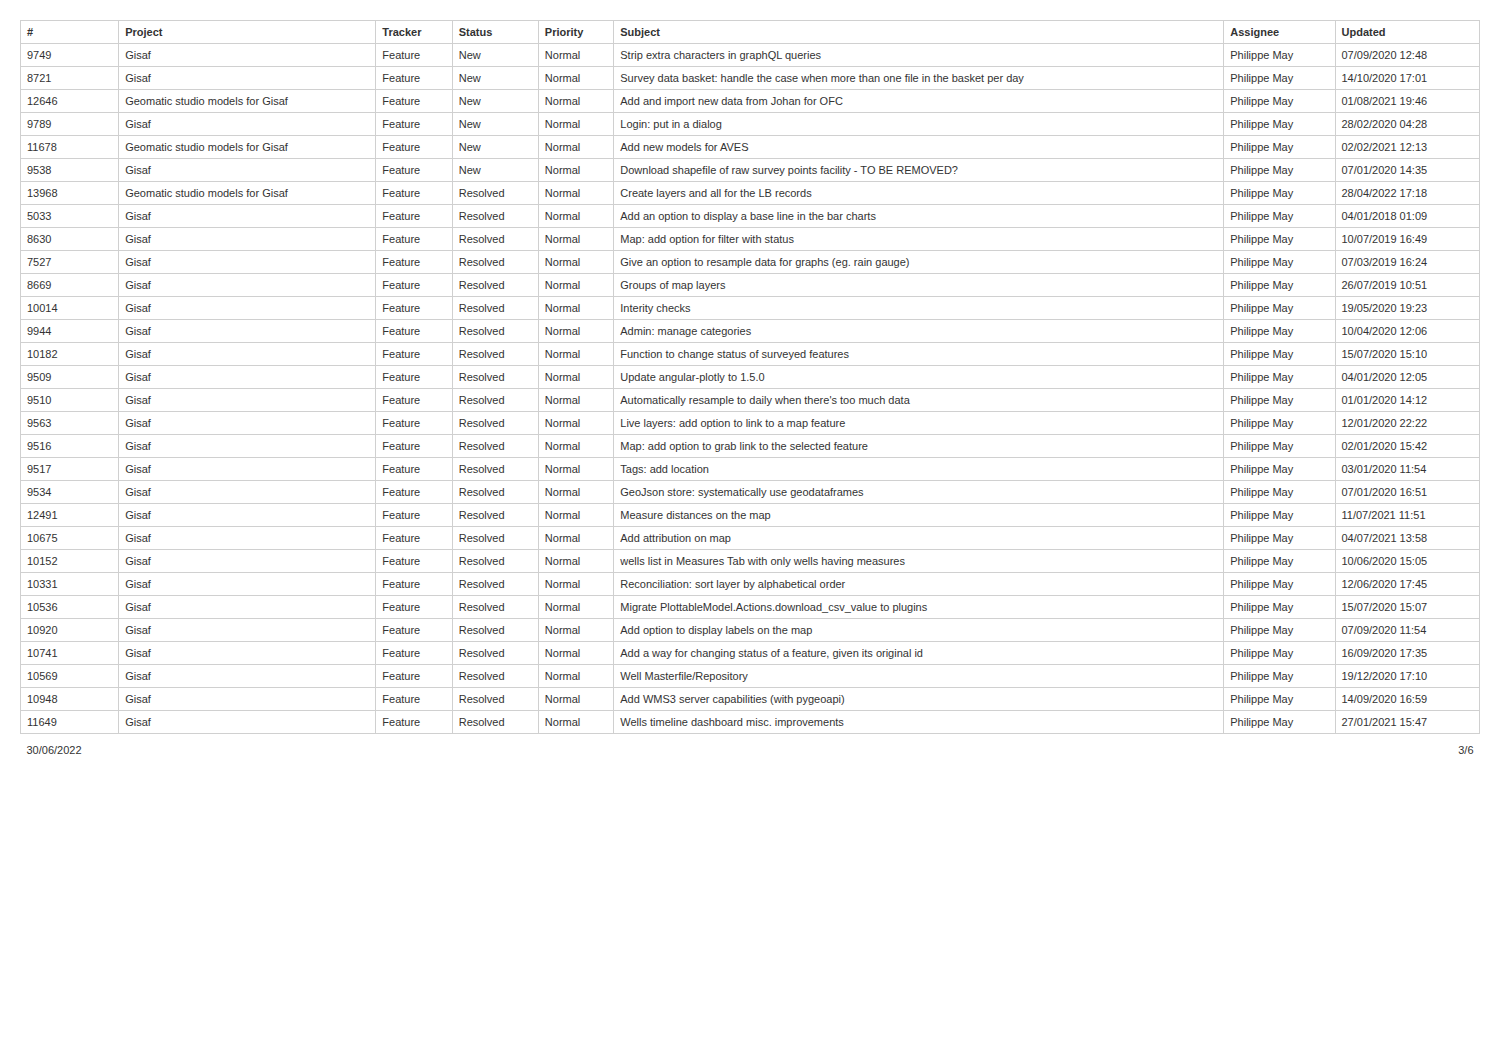| # | Project | Tracker | Status | Priority | Subject | Assignee | Updated |
| --- | --- | --- | --- | --- | --- | --- | --- |
| 9749 | Gisaf | Feature | New | Normal | Strip extra characters in graphQL queries | Philippe May | 07/09/2020 12:48 |
| 8721 | Gisaf | Feature | New | Normal | Survey data basket: handle the case when more than one file in the basket per day | Philippe May | 14/10/2020 17:01 |
| 12646 | Geomatic studio models for Gisaf | Feature | New | Normal | Add and import new data from Johan for OFC | Philippe May | 01/08/2021 19:46 |
| 9789 | Gisaf | Feature | New | Normal | Login: put in a dialog | Philippe May | 28/02/2020 04:28 |
| 11678 | Geomatic studio models for Gisaf | Feature | New | Normal | Add new models for AVES | Philippe May | 02/02/2021 12:13 |
| 9538 | Gisaf | Feature | New | Normal | Download shapefile of raw survey points facility - TO BE REMOVED? | Philippe May | 07/01/2020 14:35 |
| 13968 | Geomatic studio models for Gisaf | Feature | Resolved | Normal | Create layers and all for the LB records | Philippe May | 28/04/2022 17:18 |
| 5033 | Gisaf | Feature | Resolved | Normal | Add an option to display a base line in the bar charts | Philippe May | 04/01/2018 01:09 |
| 8630 | Gisaf | Feature | Resolved | Normal | Map: add option for filter with status | Philippe May | 10/07/2019 16:49 |
| 7527 | Gisaf | Feature | Resolved | Normal | Give an option to resample data for graphs (eg. rain gauge) | Philippe May | 07/03/2019 16:24 |
| 8669 | Gisaf | Feature | Resolved | Normal | Groups of map layers | Philippe May | 26/07/2019 10:51 |
| 10014 | Gisaf | Feature | Resolved | Normal | Interity checks | Philippe May | 19/05/2020 19:23 |
| 9944 | Gisaf | Feature | Resolved | Normal | Admin: manage categories | Philippe May | 10/04/2020 12:06 |
| 10182 | Gisaf | Feature | Resolved | Normal | Function to change status of surveyed features | Philippe May | 15/07/2020 15:10 |
| 9509 | Gisaf | Feature | Resolved | Normal | Update angular-plotly to 1.5.0 | Philippe May | 04/01/2020 12:05 |
| 9510 | Gisaf | Feature | Resolved | Normal | Automatically resample to daily when there's too much data | Philippe May | 01/01/2020 14:12 |
| 9563 | Gisaf | Feature | Resolved | Normal | Live layers: add option to link to a map feature | Philippe May | 12/01/2020 22:22 |
| 9516 | Gisaf | Feature | Resolved | Normal | Map: add option to grab link to the selected feature | Philippe May | 02/01/2020 15:42 |
| 9517 | Gisaf | Feature | Resolved | Normal | Tags: add location | Philippe May | 03/01/2020 11:54 |
| 9534 | Gisaf | Feature | Resolved | Normal | GeoJson store: systematically use geodataframes | Philippe May | 07/01/2020 16:51 |
| 12491 | Gisaf | Feature | Resolved | Normal | Measure distances on the map | Philippe May | 11/07/2021 11:51 |
| 10675 | Gisaf | Feature | Resolved | Normal | Add attribution on map | Philippe May | 04/07/2021 13:58 |
| 10152 | Gisaf | Feature | Resolved | Normal | wells list in Measures Tab with only wells having measures | Philippe May | 10/06/2020 15:05 |
| 10331 | Gisaf | Feature | Resolved | Normal | Reconciliation: sort layer by alphabetical order | Philippe May | 12/06/2020 17:45 |
| 10536 | Gisaf | Feature | Resolved | Normal | Migrate PlottableModel.Actions.download_csv_value to plugins | Philippe May | 15/07/2020 15:07 |
| 10920 | Gisaf | Feature | Resolved | Normal | Add option to display labels on the map | Philippe May | 07/09/2020 11:54 |
| 10741 | Gisaf | Feature | Resolved | Normal | Add a way for changing status of a feature, given its original id | Philippe May | 16/09/2020 17:35 |
| 10569 | Gisaf | Feature | Resolved | Normal | Well Masterfile/Repository | Philippe May | 19/12/2020 17:10 |
| 10948 | Gisaf | Feature | Resolved | Normal | Add WMS3 server capabilities (with pygeoapi) | Philippe May | 14/09/2020 16:59 |
| 11649 | Gisaf | Feature | Resolved | Normal | Wells timeline dashboard misc. improvements | Philippe May | 27/01/2021 15:47 |
| 30/06/2022 | | 3/6 |